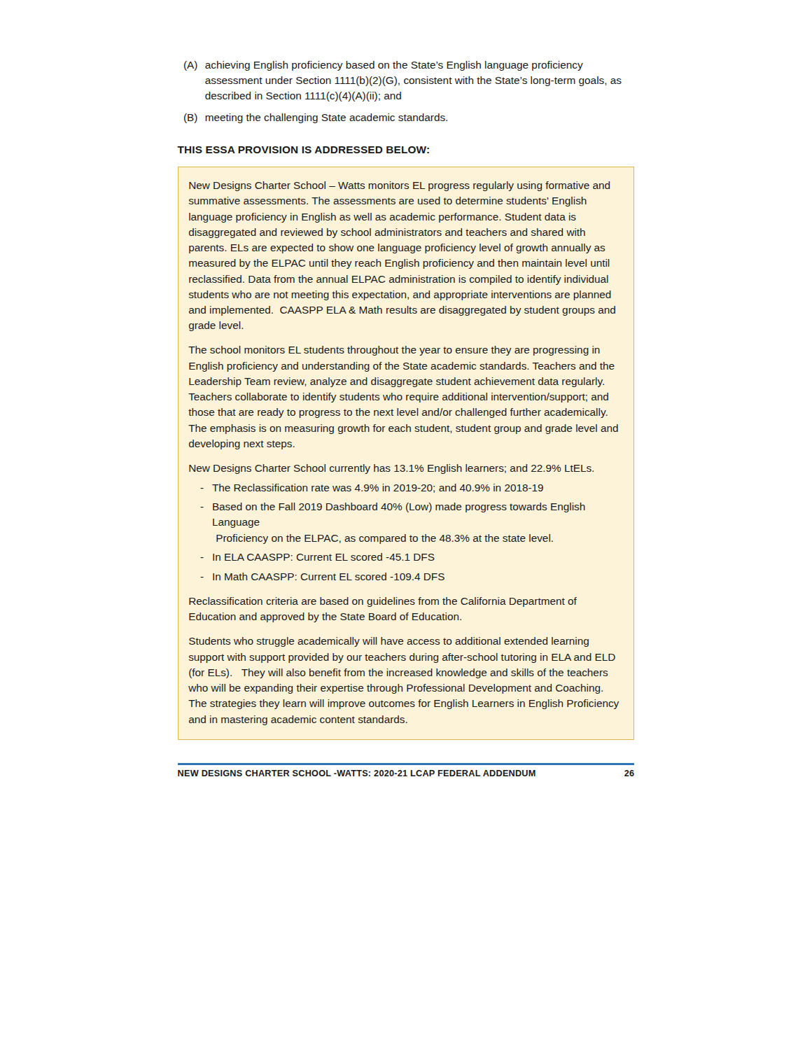(A) achieving English proficiency based on the State’s English language proficiency assessment under Section 1111(b)(2)(G), consistent with the State’s long-term goals, as described in Section 1111(c)(4)(A)(ii); and
(B) meeting the challenging State academic standards.
THIS ESSA PROVISION IS ADDRESSED BELOW:
New Designs Charter School – Watts monitors EL progress regularly using formative and summative assessments. The assessments are used to determine students' English language proficiency in English as well as academic performance. Student data is disaggregated and reviewed by school administrators and teachers and shared with parents. ELs are expected to show one language proficiency level of growth annually as measured by the ELPAC until they reach English proficiency and then maintain level until reclassified. Data from the annual ELPAC administration is compiled to identify individual students who are not meeting this expectation, and appropriate interventions are planned and implemented. CAASPP ELA & Math results are disaggregated by student groups and grade level.
The school monitors EL students throughout the year to ensure they are progressing in English proficiency and understanding of the State academic standards. Teachers and the Leadership Team review, analyze and disaggregate student achievement data regularly. Teachers collaborate to identify students who require additional intervention/support; and those that are ready to progress to the next level and/or challenged further academically. The emphasis is on measuring growth for each student, student group and grade level and developing next steps.
New Designs Charter School currently has 13.1% English learners; and 22.9% LtELs.
The Reclassification rate was 4.9% in 2019-20; and 40.9% in 2018-19
Based on the Fall 2019 Dashboard 40% (Low) made progress towards English LanguageProficiency on the ELPAC, as compared to the 48.3% at the state level.
In ELA CAASPP: Current EL scored -45.1 DFS
In Math CAASPP: Current EL scored -109.4 DFS
Reclassification criteria are based on guidelines from the California Department of Education and approved by the State Board of Education.
Students who struggle academically will have access to additional extended learning support with support provided by our teachers during after-school tutoring in ELA and ELD (for ELs). They will also benefit from the increased knowledge and skills of the teachers who will be expanding their expertise through Professional Development and Coaching. The strategies they learn will improve outcomes for English Learners in English Proficiency and in mastering academic content standards.
New Designs Charter School -Watts: 2020-21 LCAP Federal Addendum
26